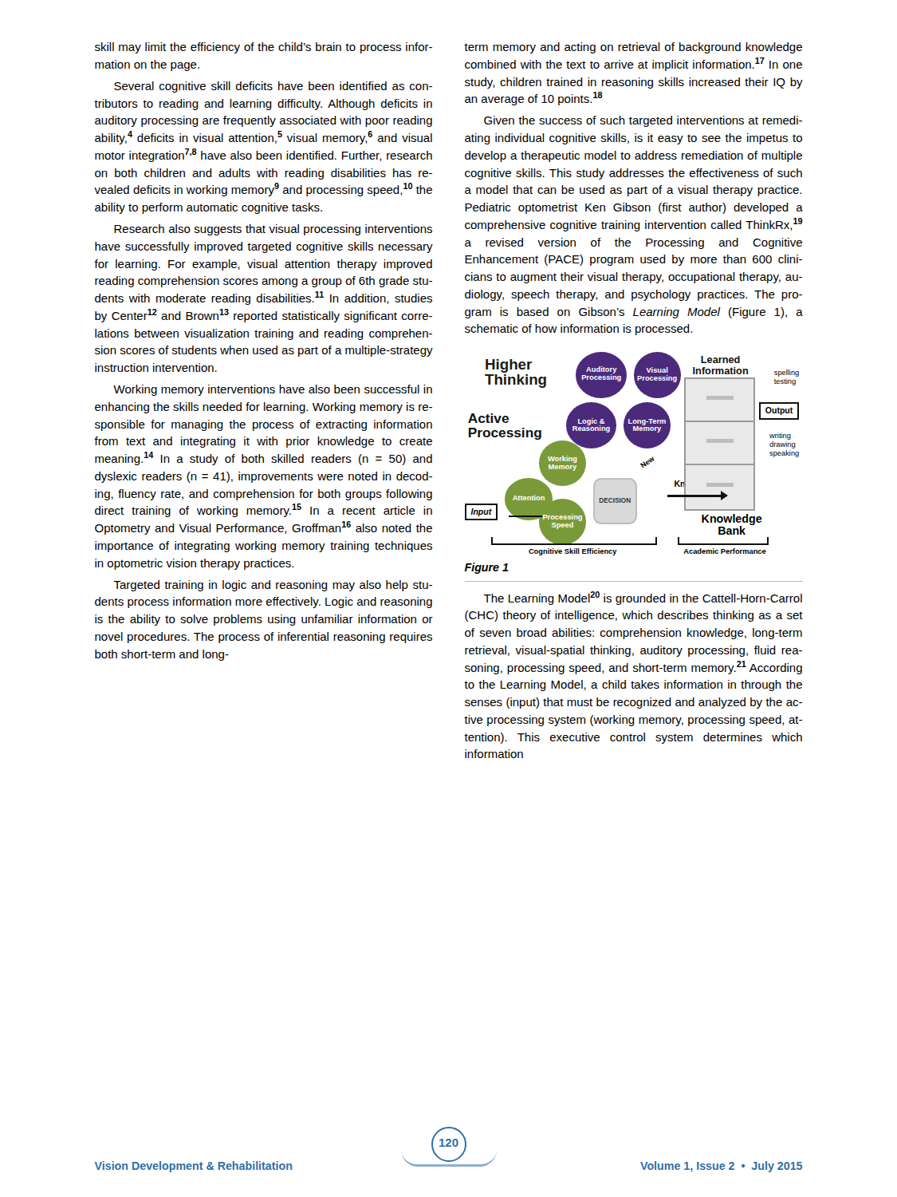skill may limit the efficiency of the child’s brain to process information on the page.
Several cognitive skill deficits have been identified as contributors to reading and learning difficulty. Although deficits in auditory processing are frequently associated with poor reading ability,4 deficits in visual attention,5 visual memory,6 and visual motor integration7,8 have also been identified. Further, research on both children and adults with reading disabilities has revealed deficits in working memory9 and processing speed,10 the ability to perform automatic cognitive tasks.
Research also suggests that visual processing interventions have successfully improved targeted cognitive skills necessary for learning. For example, visual attention therapy improved reading comprehension scores among a group of 6th grade students with moderate reading disabilities.11 In addition, studies by Center12 and Brown13 reported statistically significant correlations between visualization training and reading comprehension scores of students when used as part of a multiple-strategy instruction intervention.
Working memory interventions have also been successful in enhancing the skills needed for learning. Working memory is responsible for managing the process of extracting information from text and integrating it with prior knowledge to create meaning.14 In a study of both skilled readers (n = 50) and dyslexic readers (n = 41), improvements were noted in decoding, fluency rate, and comprehension for both groups following direct training of working memory.15 In a recent article in Optometry and Visual Performance, Groffman16 also noted the importance of integrating working memory training techniques in optometric vision therapy practices.
Targeted training in logic and reasoning may also help students process information more effectively. Logic and reasoning is the ability to solve problems using unfamiliar information or novel procedures. The process of inferential reasoning requires both short-term and long-
term memory and acting on retrieval of background knowledge combined with the text to arrive at implicit information.17 In one study, children trained in reasoning skills increased their IQ by an average of 10 points.18
Given the success of such targeted interventions at remediating individual cognitive skills, is it easy to see the impetus to develop a therapeutic model to address remediation of multiple cognitive skills. This study addresses the effectiveness of such a model that can be used as part of a visual therapy practice. Pediatric optometrist Ken Gibson (first author) developed a comprehensive cognitive training intervention called ThinkRx,19 a revised version of the Processing and Cognitive Enhancement (PACE) program used by more than 600 clinicians to augment their visual therapy, occupational therapy, audiology, speech therapy, and psychology practices. The program is based on Gibson’s Learning Model (Figure 1), a schematic of how information is processed.
Higher
Thinking
Active
Processing
Learned
Information
Auditory
Processing
Visual
Processing
Logic &
Reasoning
Long-Term
Memory
Working
Memory
Attention
Processing
Speed
DECISION
New
Known
Knowledge
Bank
spelling
testing
Output
writing
drawing
speaking
Input
Cognitive Skill Efficiency
Academic Performance
Figure 1
The Learning Model20 is grounded in the Cattell-Horn-Carrol (CHC) theory of intelligence, which describes thinking as a set of seven broad abilities: comprehension knowledge, long-term retrieval, visual-spatial thinking, auditory processing, fluid reasoning, processing speed, and short-term memory.21 According to the Learning Model, a child takes information in through the senses (input) that must be recognized and analyzed by the active processing system (working memory, processing speed, attention). This executive control system determines which information
120
Vision Development & Rehabilitation
Volume 1, Issue 2 • July 2015